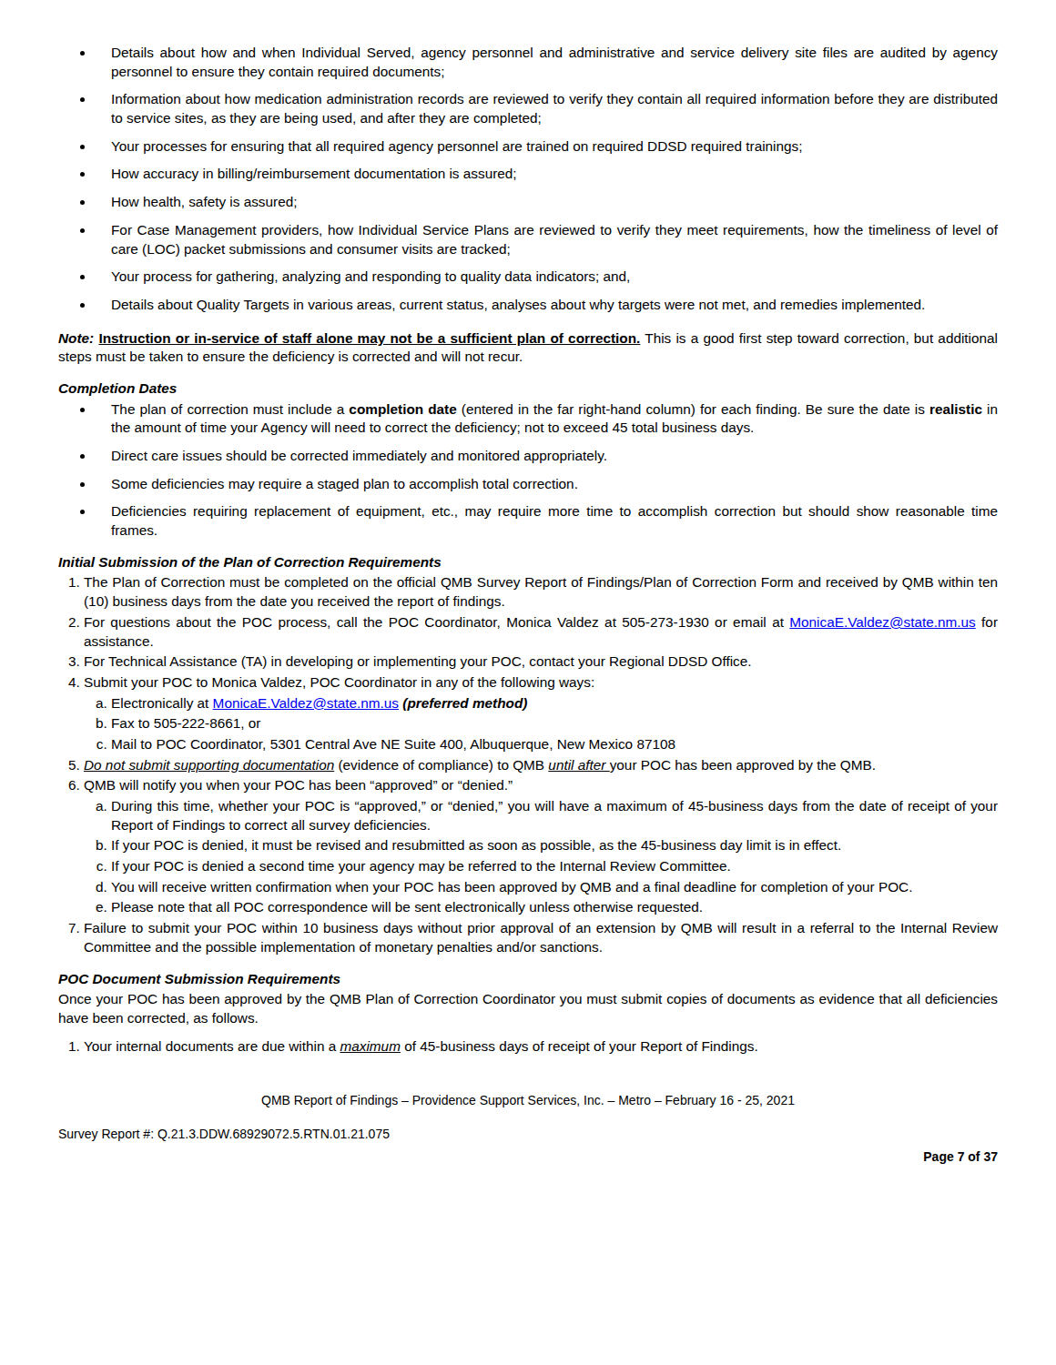Details about how and when Individual Served, agency personnel and administrative and service delivery site files are audited by agency personnel to ensure they contain required documents;
Information about how medication administration records are reviewed to verify they contain all required information before they are distributed to service sites, as they are being used, and after they are completed;
Your processes for ensuring that all required agency personnel are trained on required DDSD required trainings;
How accuracy in billing/reimbursement documentation is assured;
How health, safety is assured;
For Case Management providers, how Individual Service Plans are reviewed to verify they meet requirements, how the timeliness of level of care (LOC) packet submissions and consumer visits are tracked;
Your process for gathering, analyzing and responding to quality data indicators; and,
Details about Quality Targets in various areas, current status, analyses about why targets were not met, and remedies implemented.
Note: Instruction or in-service of staff alone may not be a sufficient plan of correction. This is a good first step toward correction, but additional steps must be taken to ensure the deficiency is corrected and will not recur.
Completion Dates
The plan of correction must include a completion date (entered in the far right-hand column) for each finding. Be sure the date is realistic in the amount of time your Agency will need to correct the deficiency; not to exceed 45 total business days.
Direct care issues should be corrected immediately and monitored appropriately.
Some deficiencies may require a staged plan to accomplish total correction.
Deficiencies requiring replacement of equipment, etc., may require more time to accomplish correction but should show reasonable time frames.
Initial Submission of the Plan of Correction Requirements
The Plan of Correction must be completed on the official QMB Survey Report of Findings/Plan of Correction Form and received by QMB within ten (10) business days from the date you received the report of findings.
For questions about the POC process, call the POC Coordinator, Monica Valdez at 505-273-1930 or email at MonicaE.Valdez@state.nm.us for assistance.
For Technical Assistance (TA) in developing or implementing your POC, contact your Regional DDSD Office.
Submit your POC to Monica Valdez, POC Coordinator in any of the following ways:
Electronically at MonicaE.Valdez@state.nm.us (preferred method)
Fax to 505-222-8661, or
Mail to POC Coordinator, 5301 Central Ave NE Suite 400, Albuquerque, New Mexico 87108
Do not submit supporting documentation (evidence of compliance) to QMB until after your POC has been approved by the QMB.
QMB will notify you when your POC has been “approved” or “denied.”
During this time, whether your POC is “approved,” or “denied,” you will have a maximum of 45-business days from the date of receipt of your Report of Findings to correct all survey deficiencies.
If your POC is denied, it must be revised and resubmitted as soon as possible, as the 45-business day limit is in effect.
If your POC is denied a second time your agency may be referred to the Internal Review Committee.
You will receive written confirmation when your POC has been approved by QMB and a final deadline for completion of your POC.
Please note that all POC correspondence will be sent electronically unless otherwise requested.
Failure to submit your POC within 10 business days without prior approval of an extension by QMB will result in a referral to the Internal Review Committee and the possible implementation of monetary penalties and/or sanctions.
POC Document Submission Requirements
Once your POC has been approved by the QMB Plan of Correction Coordinator you must submit copies of documents as evidence that all deficiencies have been corrected, as follows.
Your internal documents are due within a maximum of 45-business days of receipt of your Report of Findings.
QMB Report of Findings – Providence Support Services, Inc. – Metro – February 16 - 25, 2021
Survey Report #: Q.21.3.DDW.68929072.5.RTN.01.21.075
Page 7 of 37